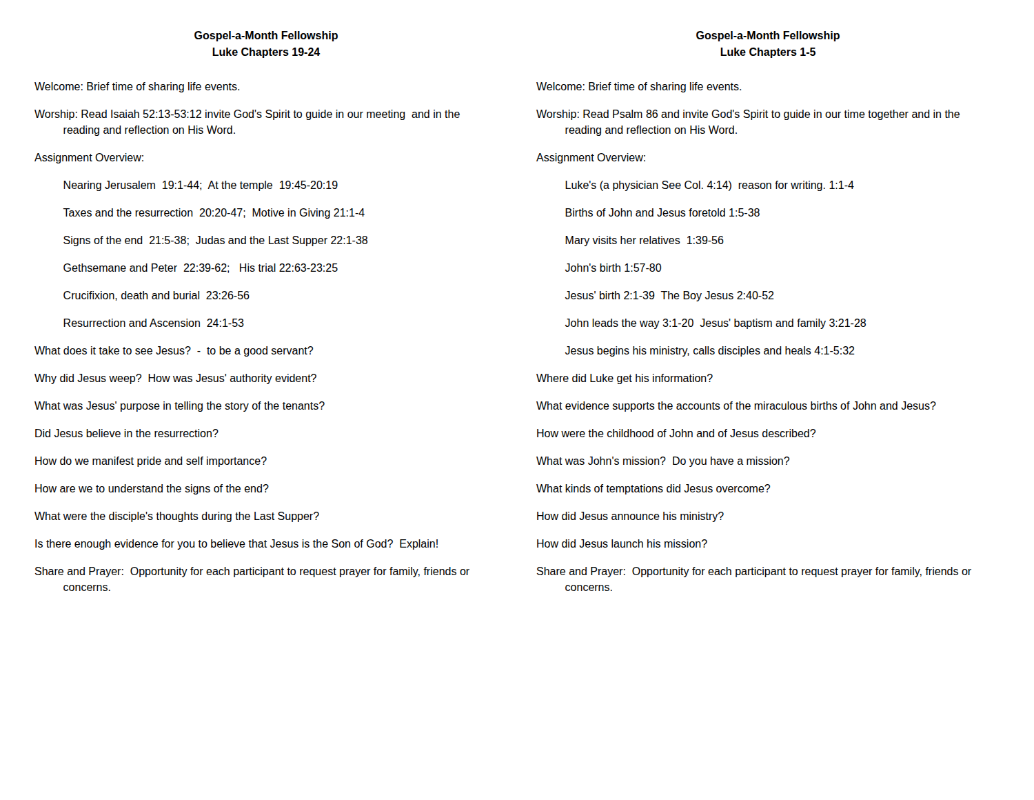Gospel-a-Month FellowshipLuke Chapters 19-24
Welcome: Brief time of sharing life events.
Worship: Read Isaiah 52:13-53:12 invite God's Spirit to guide in our meeting and in the reading and reflection on His Word.
Assignment Overview:
Nearing Jerusalem 19:1-44; At the temple 19:45-20:19
Taxes and the resurrection 20:20-47; Motive in Giving 21:1-4
Signs of the end 21:5-38; Judas and the Last Supper 22:1-38
Gethsemane and Peter 22:39-62; His trial 22:63-23:25
Crucifixion, death and burial 23:26-56
Resurrection and Ascension 24:1-53
What does it take to see Jesus? - to be a good servant?
Why did Jesus weep? How was Jesus' authority evident?
What was Jesus' purpose in telling the story of the tenants?
Did Jesus believe in the resurrection?
How do we manifest pride and self importance?
How are we to understand the signs of the end?
What were the disciple's thoughts during the Last Supper?
Is there enough evidence for you to believe that Jesus is the Son of God? Explain!
Share and Prayer: Opportunity for each participant to request prayer for family, friends or concerns.
Gospel-a-Month FellowshipLuke Chapters 1-5
Welcome: Brief time of sharing life events.
Worship: Read Psalm 86 and invite God's Spirit to guide in our time together and in the reading and reflection on His Word.
Assignment Overview:
Luke's (a physician See Col. 4:14) reason for writing. 1:1-4
Births of John and Jesus foretold 1:5-38
Mary visits her relatives 1:39-56
John's birth 1:57-80
Jesus' birth 2:1-39 The Boy Jesus 2:40-52
John leads the way 3:1-20 Jesus' baptism and family 3:21-28
Jesus begins his ministry, calls disciples and heals 4:1-5:32
Where did Luke get his information?
What evidence supports the accounts of the miraculous births of John and Jesus?
How were the childhood of John and of Jesus described?
What was John's mission? Do you have a mission?
What kinds of temptations did Jesus overcome?
How did Jesus announce his ministry?
How did Jesus launch his mission?
Share and Prayer: Opportunity for each participant to request prayer for family, friends or concerns.